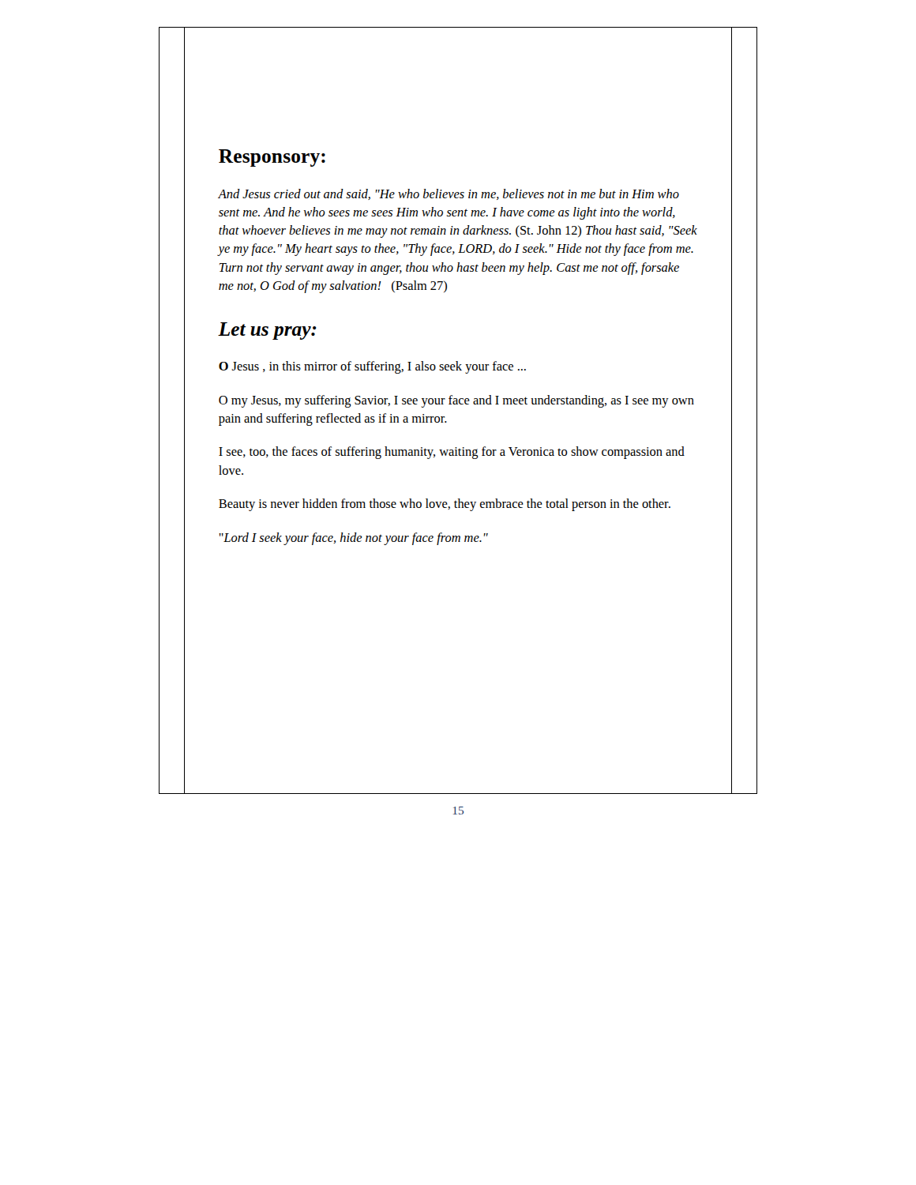Responsory:
And Jesus cried out and said, "He who believes in me, believes not in me but in Him who sent me. And he who sees me sees Him who sent me. I have come as light into the world, that whoever believes in me may not remain in darkness. (St. John 12) Thou hast said, "Seek ye my face." My heart says to thee, "Thy face, LORD, do I seek." Hide not thy face from me. Turn not thy servant away in anger, thou who hast been my help. Cast me not off, forsake me not, O God of my salvation! (Psalm 27)
Let us pray:
O Jesus , in this mirror of suffering, I also seek your face ...
O my Jesus, my suffering Savior, I see your face and I meet understanding, as I see my own pain and suffering reflected as if in a mirror.
I see, too, the faces of suffering humanity, waiting for a Veronica to show compassion and love.
Beauty is never hidden from those who love, they embrace the total person in the other.
"Lord I seek your face, hide not your face from me."
15